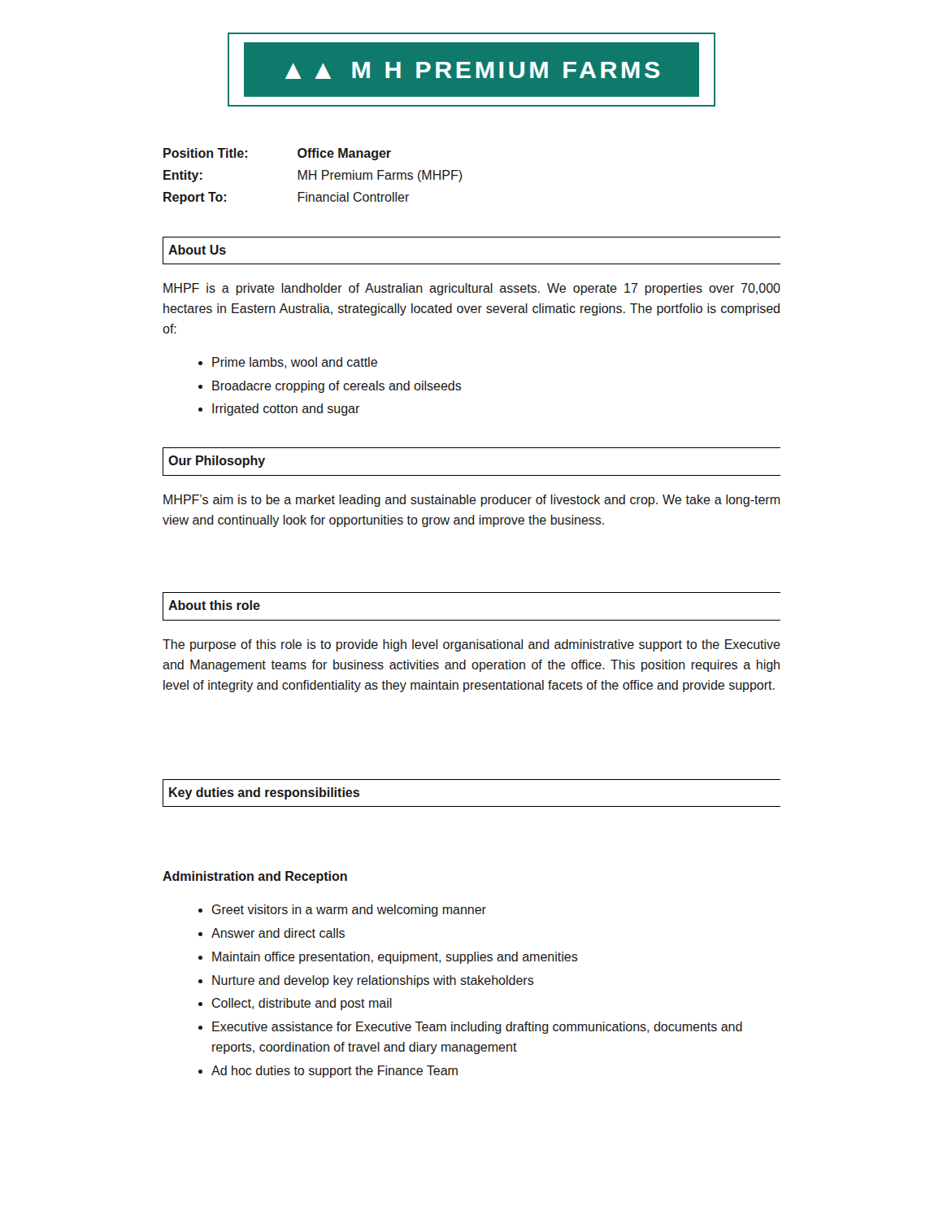▲▲ M H PREMIUM FARMS
| Position Title: | Office Manager |
| Entity: | MH Premium Farms (MHPF) |
| Report To: | Financial Controller |
About Us
MHPF is a private landholder of Australian agricultural assets. We operate 17 properties over 70,000 hectares in Eastern Australia, strategically located over several climatic regions. The portfolio is comprised of:
Prime lambs, wool and cattle
Broadacre cropping of cereals and oilseeds
Irrigated cotton and sugar
Our Philosophy
MHPF’s aim is to be a market leading and sustainable producer of livestock and crop. We take a long-term view and continually look for opportunities to grow and improve the business.
About this role
The purpose of this role is to provide high level organisational and administrative support to the Executive and Management teams for business activities and operation of the office. This position requires a high level of integrity and confidentiality as they maintain presentational facets of the office and provide support.
Key duties and responsibilities
Administration and Reception
Greet visitors in a warm and welcoming manner
Answer and direct calls
Maintain office presentation, equipment, supplies and amenities
Nurture and develop key relationships with stakeholders
Collect, distribute and post mail
Executive assistance for Executive Team including drafting communications, documents and reports, coordination of travel and diary management
Ad hoc duties to support the Finance Team